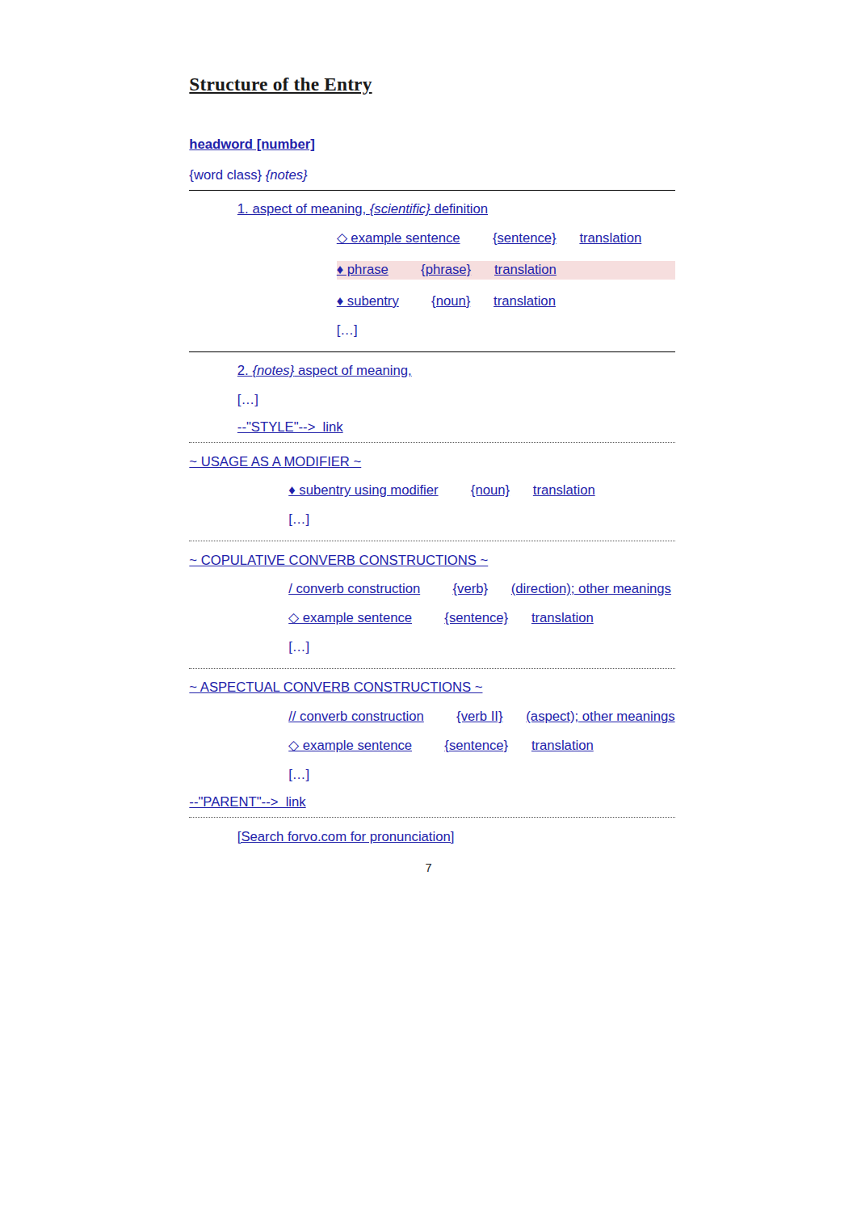Structure of the Entry
headword [number]
{word class} {notes}
1. aspect of meaning, {scientific} definition
◇ example sentence {sentence} translation
♦ phrase {phrase} translation
♦ subentry {noun} translation
[…]
2. {notes} aspect of meaning,
[…]
--"STYLE"--> link
~ USAGE AS A MODIFIER ~
♦ subentry using modifier {noun} translation
[…]
~ COPULATIVE CONVERB CONSTRUCTIONS ~
/ converb construction {verb} (direction); other meanings
◇ example sentence {sentence} translation
[…]
~ ASPECTUAL CONVERB CONSTRUCTIONS ~
// converb construction {verb II} (aspect); other meanings
◇ example sentence {sentence} translation
[…]
--"PARENT"--> link
[Search forvo.com for pronunciation]
7